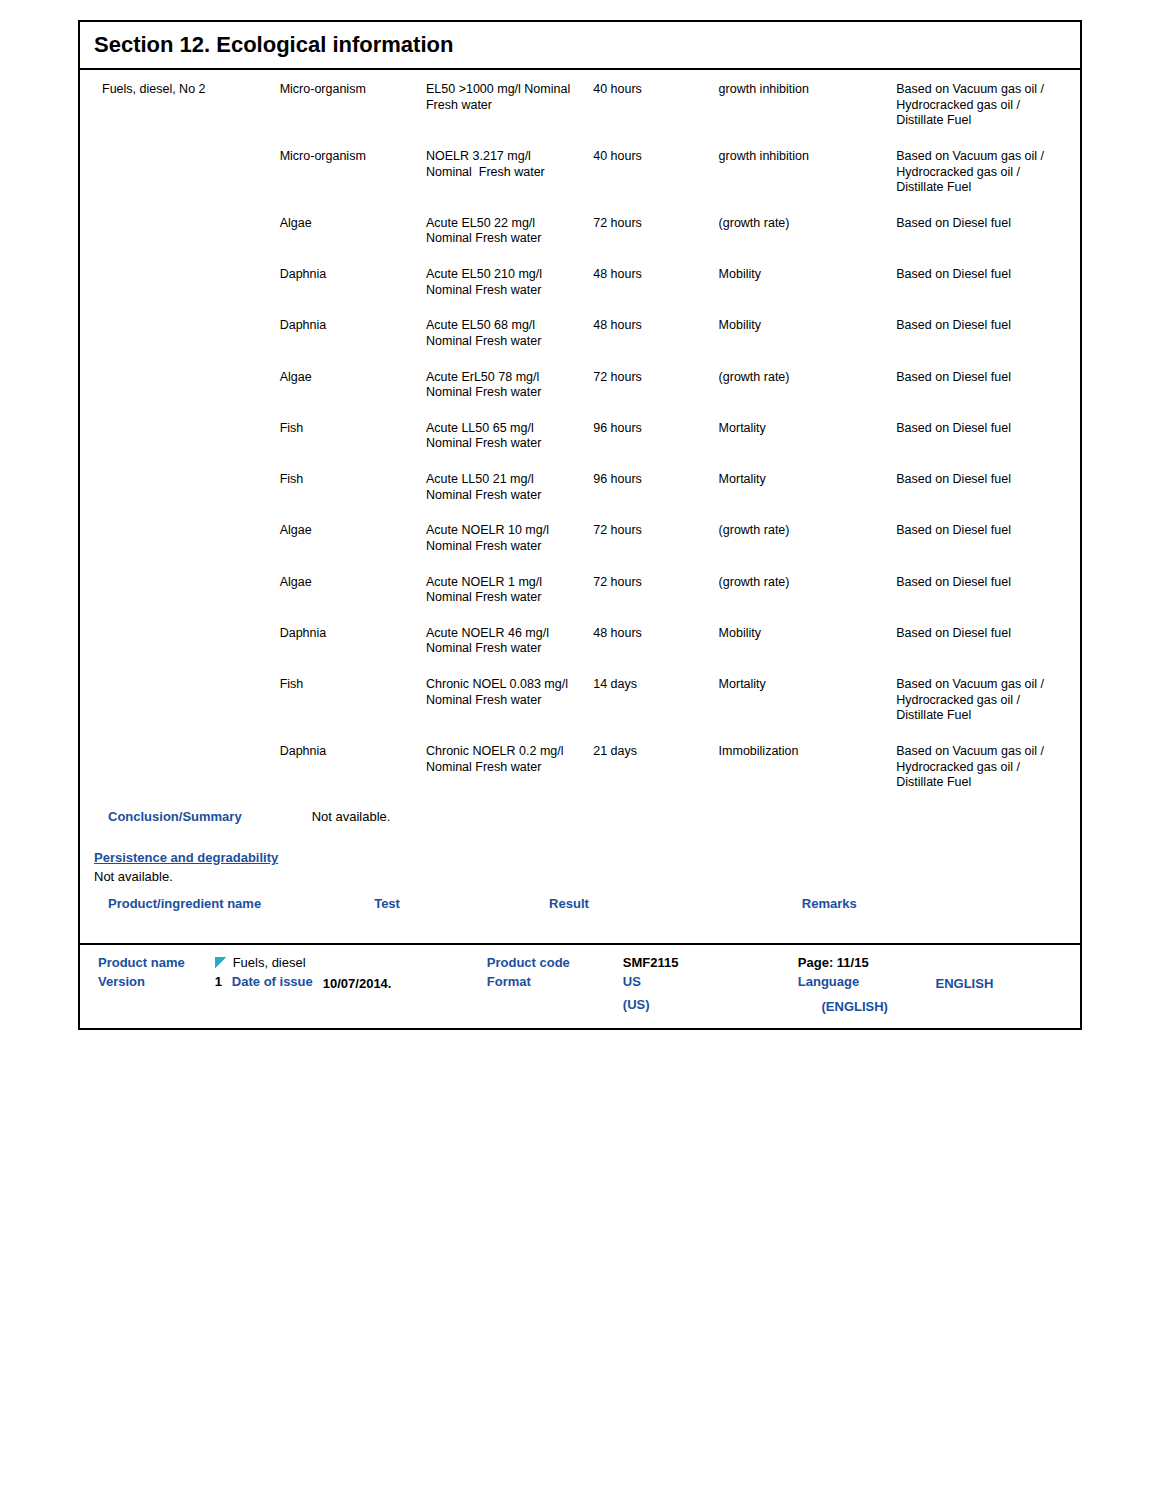Section 12. Ecological information
| Fuels, diesel, No 2 | Micro-organism | EL50 >1000 mg/l Nominal Fresh water | 40 hours | growth inhibition | Based on Vacuum gas oil / Hydrocracked gas oil / Distillate Fuel |
| | Micro-organism | NOELR 3.217 mg/l Nominal Fresh water | 40 hours | growth inhibition | Based on Vacuum gas oil / Hydrocracked gas oil / Distillate Fuel |
| | Algae | Acute EL50 22 mg/l Nominal Fresh water | 72 hours | (growth rate) | Based on Diesel fuel |
| | Daphnia | Acute EL50 210 mg/l Nominal Fresh water | 48 hours | Mobility | Based on Diesel fuel |
| | Daphnia | Acute EL50 68 mg/l Nominal Fresh water | 48 hours | Mobility | Based on Diesel fuel |
| | Algae | Acute ErL50 78 mg/l Nominal Fresh water | 72 hours | (growth rate) | Based on Diesel fuel |
| | Fish | Acute LL50 65 mg/l Nominal Fresh water | 96 hours | Mortality | Based on Diesel fuel |
| | Fish | Acute LL50 21 mg/l Nominal Fresh water | 96 hours | Mortality | Based on Diesel fuel |
| | Algae | Acute NOELR 10 mg/l Nominal Fresh water | 72 hours | (growth rate) | Based on Diesel fuel |
| | Algae | Acute NOELR 1 mg/l Nominal Fresh water | 72 hours | (growth rate) | Based on Diesel fuel |
| | Daphnia | Acute NOELR 46 mg/l Nominal Fresh water | 48 hours | Mobility | Based on Diesel fuel |
| | Fish | Chronic NOEL 0.083 mg/l Nominal Fresh water | 14 days | Mortality | Based on Vacuum gas oil / Hydrocracked gas oil / Distillate Fuel |
| | Daphnia | Chronic NOELR 0.2 mg/l Nominal Fresh water | 21 days | Immobilization | Based on Vacuum gas oil / Hydrocracked gas oil / Distillate Fuel |
Conclusion/Summary Not available.
Persistence and degradability
Not available.
| Product/ingredient name | Test | Result | Remarks |
| Product name | Fuels, diesel | Product code | SMF2115 | Page: 11/15 |
| Version | / 1 / Date of issue / 10/07/2014. / | Format | US | / Language / ENGLISH / |
| | | | (US) | / / (ENGLISH) / |